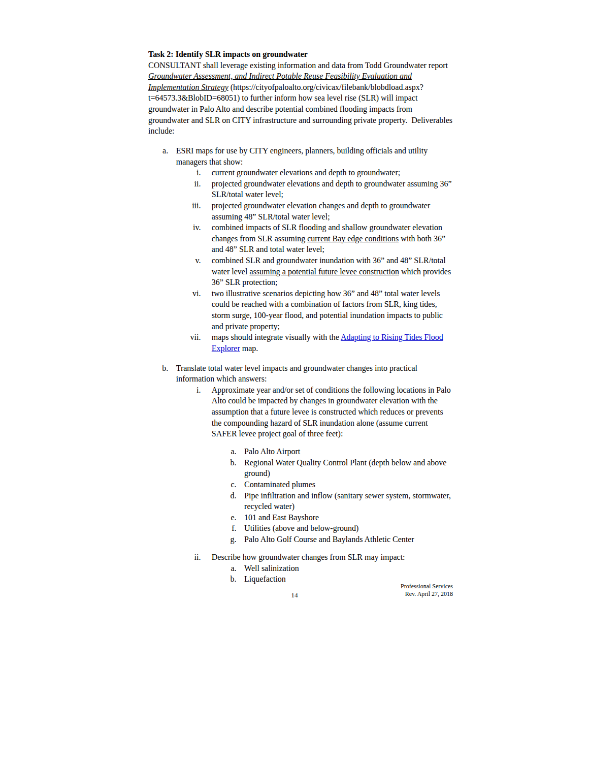Task 2: Identify SLR impacts on groundwater
CONSULTANT shall leverage existing information and data from Todd Groundwater report Groundwater Assessment, and Indirect Potable Reuse Feasibility Evaluation and Implementation Strategy (https://cityofpaloalto.org/civicax/filebank/blobdload.aspx?t=64573.3&BlobID=68051) to further inform how sea level rise (SLR) will impact groundwater in Palo Alto and describe potential combined flooding impacts from groundwater and SLR on CITY infrastructure and surrounding private property. Deliverables include:
ESRI maps for use by CITY engineers, planners, building officials and utility managers that show:
current groundwater elevations and depth to groundwater;
projected groundwater elevations and depth to groundwater assuming 36” SLR/total water level;
projected groundwater elevation changes and depth to groundwater assuming 48” SLR/total water level;
combined impacts of SLR flooding and shallow groundwater elevation changes from SLR assuming current Bay edge conditions with both 36” and 48” SLR and total water level;
combined SLR and groundwater inundation with 36” and 48” SLR/total water level assuming a potential future levee construction which provides 36” SLR protection;
two illustrative scenarios depicting how 36” and 48” total water levels could be reached with a combination of factors from SLR, king tides, storm surge, 100-year flood, and potential inundation impacts to public and private property;
maps should integrate visually with the Adapting to Rising Tides Flood Explorer map.
Translate total water level impacts and groundwater changes into practical information which answers:
Approximate year and/or set of conditions the following locations in Palo Alto could be impacted by changes in groundwater elevation with the assumption that a future levee is constructed which reduces or prevents the compounding hazard of SLR inundation alone (assume current SAFER levee project goal of three feet):
Palo Alto Airport
Regional Water Quality Control Plant (depth below and above ground)
Contaminated plumes
Pipe infiltration and inflow (sanitary sewer system, stormwater, recycled water)
101 and East Bayshore
Utilities (above and below-ground)
Palo Alto Golf Course and Baylands Athletic Center
Describe how groundwater changes from SLR may impact:
Well salinization
Liquefaction
Professional Services
Rev. April 27, 2018
14